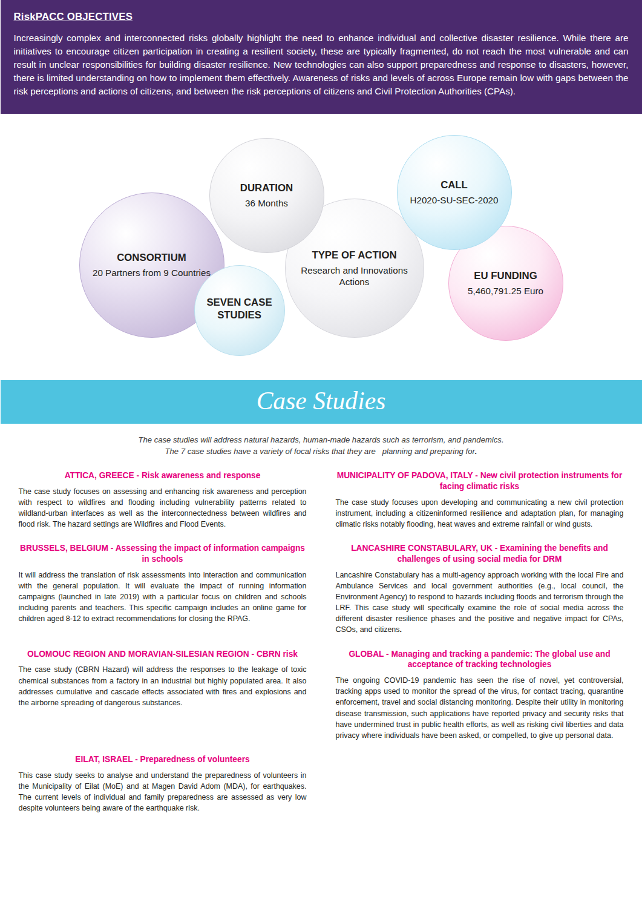RiskPACC OBJECTIVES
Increasingly complex and interconnected risks globally highlight the need to enhance individual and collective disaster resilience. While there are initiatives to encourage citizen participation in creating a resilient society, these are typically fragmented, do not reach the most vulnerable and can result in unclear responsibilities for building disaster resilience. New technologies can also support preparedness and response to disasters, however, there is limited understanding on how to implement them effectively. Awareness of risks and levels of across Europe remain low with gaps between the risk perceptions and actions of citizens, and between the risk perceptions of citizens and Civil Protection Authorities (CPAs).
CONSORTIUM 20 Partners from 9 Countries
DURATION 36 Months
SEVEN CASE STUDIES
TYPE OF ACTION Research and Innovations Actions
CALL H2020-SU-SEC-2020
EU FUNDING 5,460,791.25 Euro
Case Studies
The case studies will address natural hazards, human-made hazards such as terrorism, and pandemics.
The 7 case studies have a variety of focal risks that they are planning and preparing for.
ATTICA, GREECE - Risk awareness and response
The case study focuses on assessing and enhancing risk awareness and perception with respect to wildfires and flooding including vulnerability patterns related to wildland-urban interfaces as well as the interconnectedness between wildfires and flood risk. The hazard settings are Wildfires and Flood Events.
MUNICIPALITY OF PADOVA, ITALY - New civil protection instruments for facing climatic risks
The case study focuses upon developing and communicating a new civil protection instrument, including a citizeninformed resilience and adaptation plan, for managing climatic risks notably flooding, heat waves and extreme rainfall or wind gusts.
BRUSSELS, BELGIUM - Assessing the impact of information campaigns in schools
It will address the translation of risk assessments into interaction and communication with the general population. It will evaluate the impact of running information campaigns (launched in late 2019) with a particular focus on children and schools including parents and teachers. This specific campaign includes an online game for children aged 8-12 to extract recommendations for closing the RPAG.
LANCASHIRE CONSTABULARY, UK - Examining the benefits and challenges of using social media for DRM
Lancashire Constabulary has a multi-agency approach working with the local Fire and Ambulance Services and local government authorities (e.g., local council, the Environment Agency) to respond to hazards including floods and terrorism through the LRF. This case study will specifically examine the role of social media across the different disaster resilience phases and the positive and negative impact for CPAs, CSOs, and citizens.
OLOMOUC REGION AND MORAVIAN-SILESIAN REGION - CBRN risk
The case study (CBRN Hazard) will address the responses to the leakage of toxic chemical substances from a factory in an industrial but highly populated area. It also addresses cumulative and cascade effects associated with fires and explosions and the airborne spreading of dangerous substances.
GLOBAL - Managing and tracking a pandemic: The global use and acceptance of tracking technologies
The ongoing COVID-19 pandemic has seen the rise of novel, yet controversial, tracking apps used to monitor the spread of the virus, for contact tracing, quarantine enforcement, travel and social distancing monitoring. Despite their utility in monitoring disease transmission, such applications have reported privacy and security risks that have undermined trust in public health efforts, as well as risking civil liberties and data privacy where individuals have been asked, or compelled, to give up personal data.
EILAT, ISRAEL - Preparedness of volunteers
This case study seeks to analyse and understand the preparedness of volunteers in the Municipality of Eilat (MoE) and at Magen David Adom (MDA), for earthquakes. The current levels of individual and family preparedness are assessed as very low despite volunteers being aware of the earthquake risk.